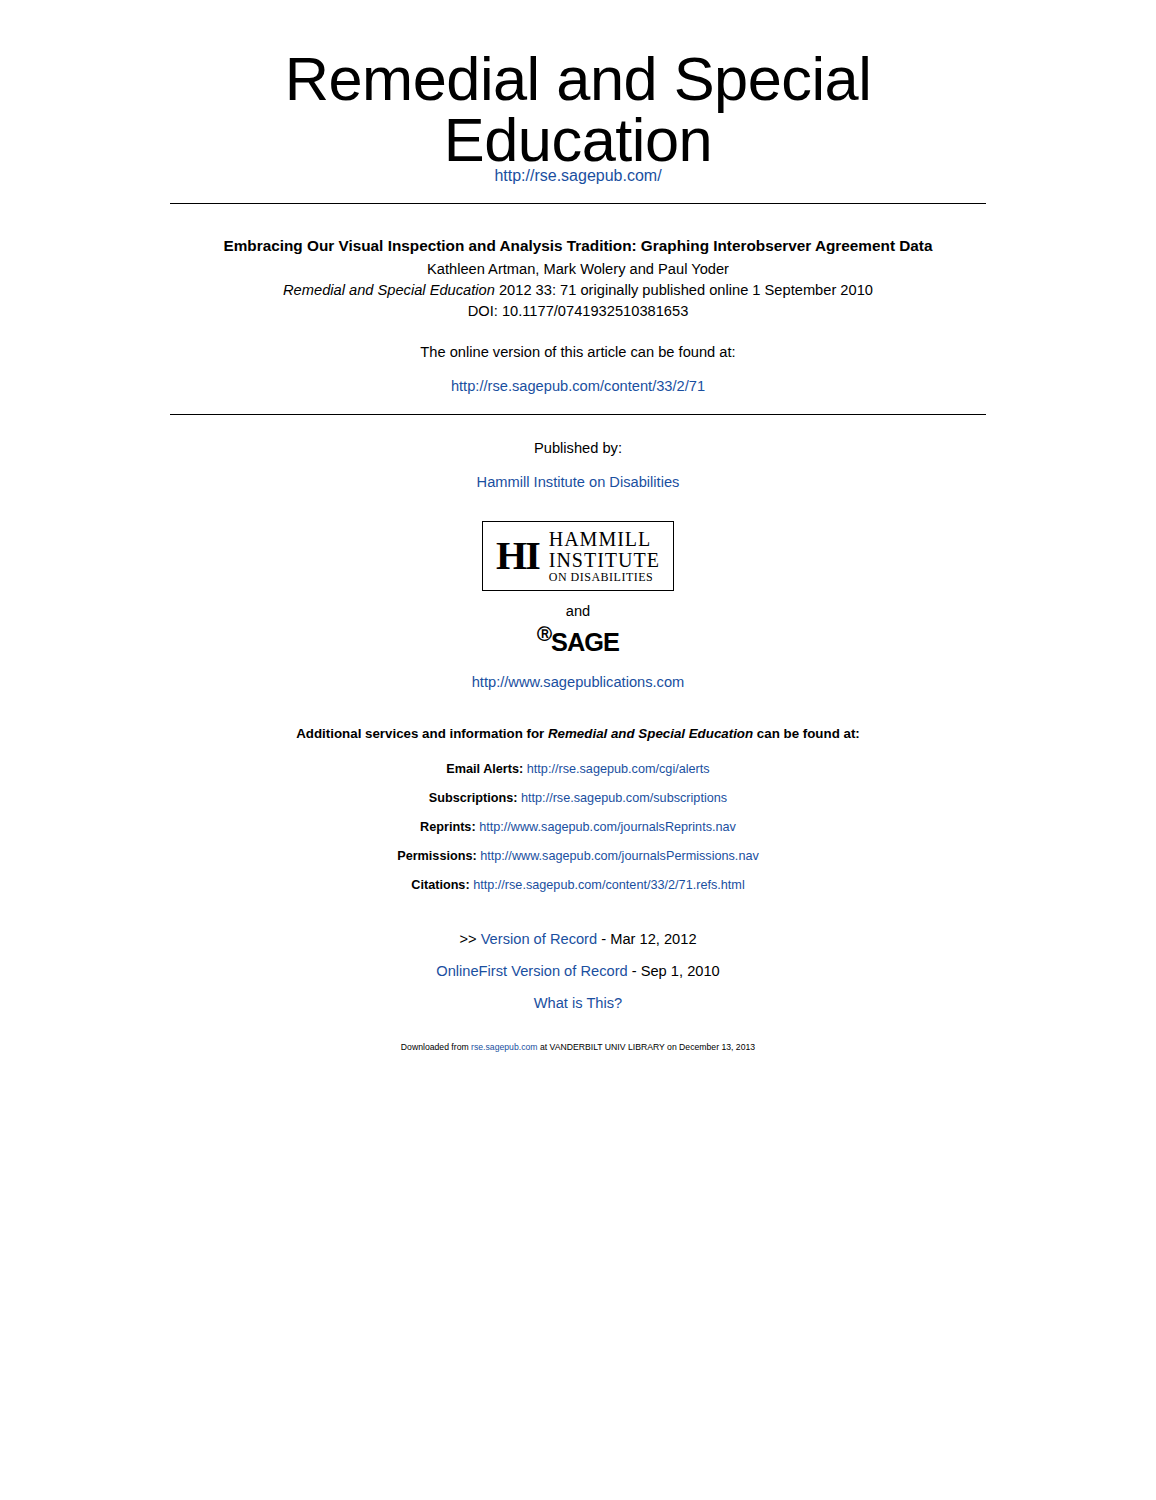Remedial and Special Education
http://rse.sagepub.com/
Embracing Our Visual Inspection and Analysis Tradition: Graphing Interobserver Agreement Data
Kathleen Artman, Mark Wolery and Paul Yoder
Remedial and Special Education 2012 33: 71 originally published online 1 September 2010
DOI: 10.1177/0741932510381653
The online version of this article can be found at:
http://rse.sagepub.com/content/33/2/71
Published by:
Hammill Institute on Disabilities
HI
HAMMILL
INSTITUTE
ON DISABILITIES
and
ⓇSAGE
http://www.sagepublications.com
Additional services and information for Remedial and Special Education can be found at:
Email Alerts: http://rse.sagepub.com/cgi/alerts
Subscriptions: http://rse.sagepub.com/subscriptions
Reprints: http://www.sagepub.com/journalsReprints.nav
Permissions: http://www.sagepub.com/journalsPermissions.nav
Citations: http://rse.sagepub.com/content/33/2/71.refs.html
>> Version of Record - Mar 12, 2012
OnlineFirst Version of Record - Sep 1, 2010
What is This?
Downloaded from rse.sagepub.com at VANDERBILT UNIV LIBRARY on December 13, 2013